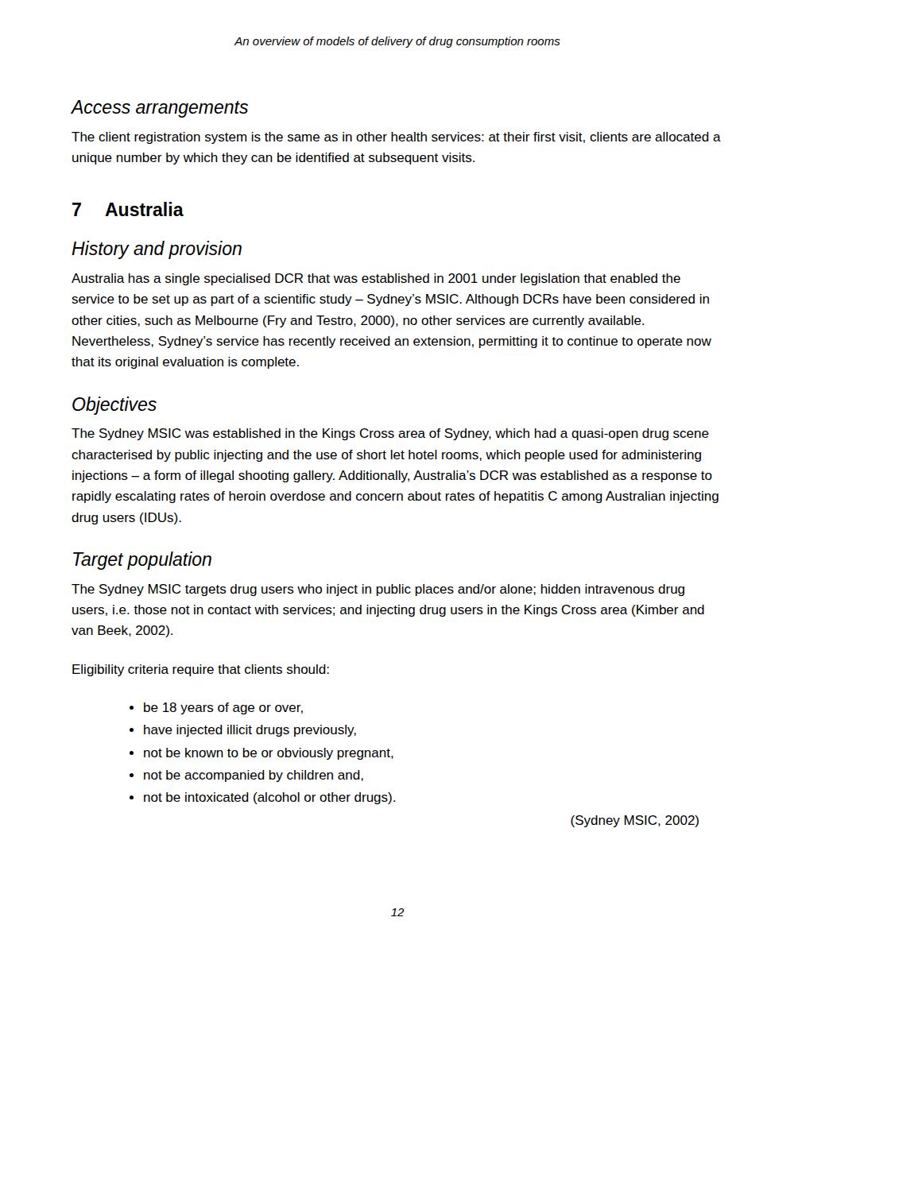An overview of models of delivery of drug consumption rooms
Access arrangements
The client registration system is the same as in other health services: at their first visit, clients are allocated a unique number by which they can be identified at subsequent visits.
7 Australia
History and provision
Australia has a single specialised DCR that was established in 2001 under legislation that enabled the service to be set up as part of a scientific study – Sydney’s MSIC. Although DCRs have been considered in other cities, such as Melbourne (Fry and Testro, 2000), no other services are currently available. Nevertheless, Sydney’s service has recently received an extension, permitting it to continue to operate now that its original evaluation is complete.
Objectives
The Sydney MSIC was established in the Kings Cross area of Sydney, which had a quasi-open drug scene characterised by public injecting and the use of short let hotel rooms, which people used for administering injections – a form of illegal shooting gallery. Additionally, Australia’s DCR was established as a response to rapidly escalating rates of heroin overdose and concern about rates of hepatitis C among Australian injecting drug users (IDUs).
Target population
The Sydney MSIC targets drug users who inject in public places and/or alone; hidden intravenous drug users, i.e. those not in contact with services; and injecting drug users in the Kings Cross area (Kimber and van Beek, 2002).
Eligibility criteria require that clients should:
be 18 years of age or over,
have injected illicit drugs previously,
not be known to be or obviously pregnant,
not be accompanied by children and,
not be intoxicated (alcohol or other drugs).
(Sydney MSIC, 2002)
12